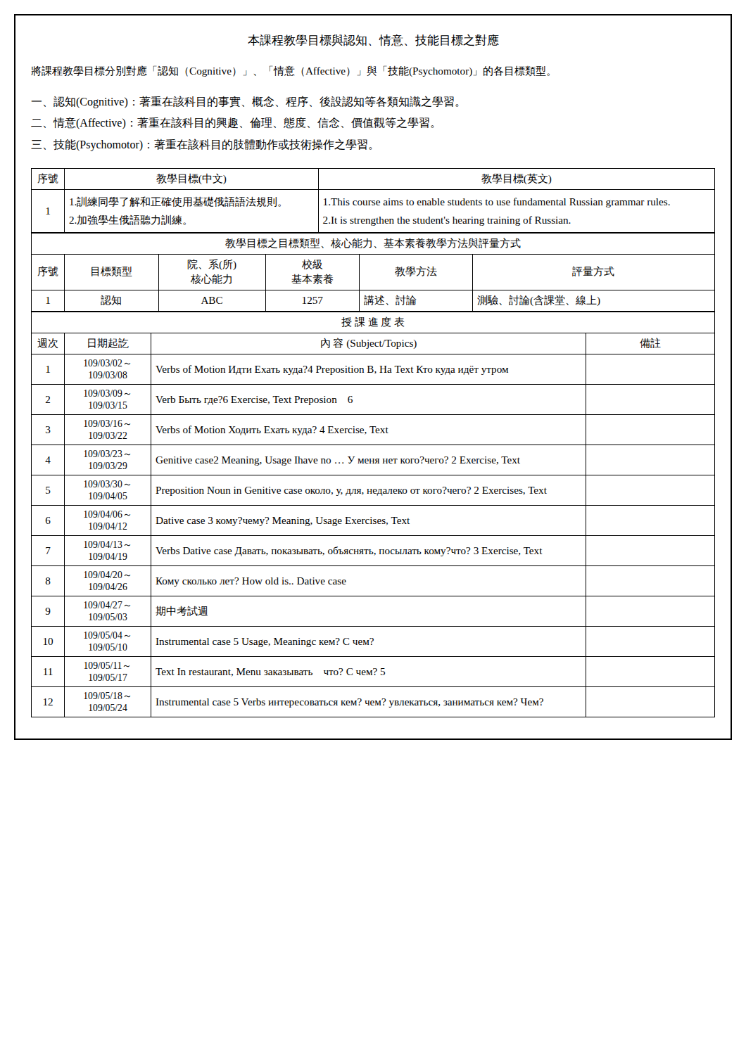本課程教學目標與認知、情意、技能目標之對應
將課程教學目標分別對應「認知（Cognitive）」、「情意（Affective）」與「技能(Psychomotor)」的各目標類型。
一、認知(Cognitive)：著重在該科目的事實、概念、程序、後設認知等各類知識之學習。
二、情意(Affective)：著重在該科目的興趣、倫理、態度、信念、價值觀等之學習。
三、技能(Psychomotor)：著重在該科目的肢體動作或技術操作之學習。
| 序號 | 教學目標(中文) | 教學目標(英文) |
| --- | --- | --- |
| 1 | 1.訓練同學了解和正確使用基礎俄語語法規則。 2.加強學生俄語聽力訓練。 | 1.This course aims to enable students to use fundamental Russian grammar rules. 2.It is strengthen the student's hearing training of Russian. |
| 教學目標之目標類型、核心能力、基本素養教學方法與評量方式 |
| 序號 | 目標類型 | 院、系(所) 核心能力 | 校級 基本素養 | 教學方法 | 評量方式 |
| 1 | 認知 | ABC | 1257 | 講述、討論 | 測驗、討論(含課堂、線上) |
| 授 課 進 度 表 |
| 週次 | 日期起訖 | 內 容 (Subject/Topics) | 備註 |
| 1 | 109/03/02～ 109/03/08 | Verbs of Motion Идти Ехать куда?4 Preposition В, На Text Кто куда идёт утром | |
| 2 | 109/03/09～ 109/03/15 | Verb Быть где?6 Exercise, Text Preposion 6 | |
| 3 | 109/03/16～ 109/03/22 | Verbs of Motion Ходить Ехать куда? 4 Exercise, Text | |
| 4 | 109/03/23～ 109/03/29 | Genitive case2 Meaning, Usage Ihave no … У меня нет кого?чего? 2 Exercise, Text | |
| 5 | 109/03/30～ 109/04/05 | Preposition Noun in Genitive case около, у, для, недалеко от кого?чего? 2 Exercises, Text | |
| 6 | 109/04/06～ 109/04/12 | Dative case 3 кому?чему? Meaning, Usage Exercises, Text | |
| 7 | 109/04/13～ 109/04/19 | Verbs Dative case Давать, показывать, объяснять, посылать кому?что? 3 Exercise, Text | |
| 8 | 109/04/20～ 109/04/26 | Кому сколько лет? How old is.. Dative case | |
| 9 | 109/04/27～ 109/05/03 | 期中考試週 | |
| 10 | 109/05/04～ 109/05/10 | Instrumental case 5 Usage, Meaningc кем? С чем? | |
| 11 | 109/05/11～ 109/05/17 | Text In restaurant, Menu заказывать что? С чем? 5 | |
| 12 | 109/05/18～ 109/05/24 | Instrumental case 5 Verbs интересоваться кем? чем? увлекаться, заниматься кем? Чем? | |